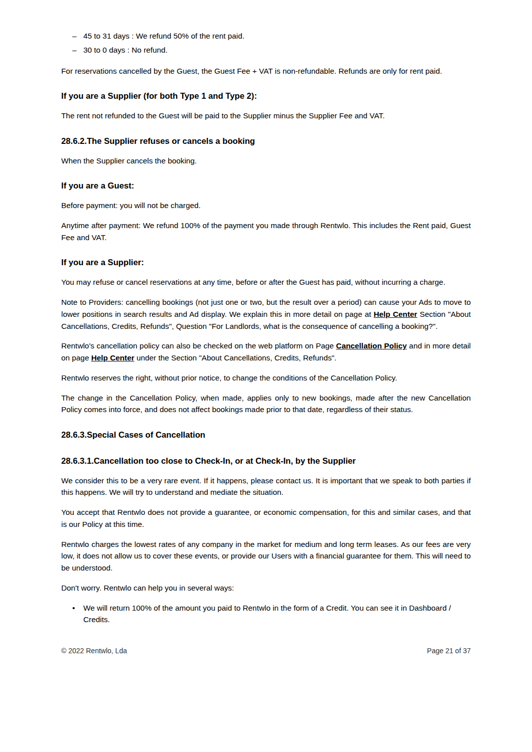45 to 31 days : We refund 50% of the rent paid.
30 to 0 days : No refund.
For reservations cancelled by the Guest, the Guest Fee + VAT is non-refundable. Refunds are only for rent paid.
If you are a Supplier (for both Type 1 and Type 2):
The rent not refunded to the Guest will be paid to the Supplier minus the Supplier Fee and VAT.
28.6.2.The Supplier refuses or cancels a booking
When the Supplier cancels the booking.
If you are a Guest:
Before payment: you will not be charged.
Anytime after payment: We refund 100% of the payment you made through Rentwlo. This includes the Rent paid, Guest Fee and VAT.
If you are a Supplier:
You may refuse or cancel reservations at any time, before or after the Guest has paid, without incurring a charge.
Note to Providers: cancelling bookings (not just one or two, but the result over a period) can cause your Ads to move to lower positions in search results and Ad display. We explain this in more detail on page at Help Center Section "About Cancellations, Credits, Refunds", Question "For Landlords, what is the consequence of cancelling a booking?".
Rentwlo's cancellation policy can also be checked on the web platform on Page Cancellation Policy and in more detail on page Help Center under the Section "About Cancellations, Credits, Refunds".
Rentwlo reserves the right, without prior notice, to change the conditions of the Cancellation Policy.
The change in the Cancellation Policy, when made, applies only to new bookings, made after the new Cancellation Policy comes into force, and does not affect bookings made prior to that date, regardless of their status.
28.6.3.Special Cases of Cancellation
28.6.3.1.Cancellation too close to Check-In, or at Check-In, by the Supplier
We consider this to be a very rare event. If it happens, please contact us. It is important that we speak to both parties if this happens. We will try to understand and mediate the situation.
You accept that Rentwlo does not provide a guarantee, or economic compensation, for this and similar cases, and that is our Policy at this time.
Rentwlo charges the lowest rates of any company in the market for medium and long term leases. As our fees are very low, it does not allow us to cover these events, or provide our Users with a financial guarantee for them. This will need to be understood.
Don't worry. Rentwlo can help you in several ways:
We will return 100% of the amount you paid to Rentwlo in the form of a Credit. You can see it in Dashboard / Credits.
© 2022 Rentwlo, Lda Page 21 of 37